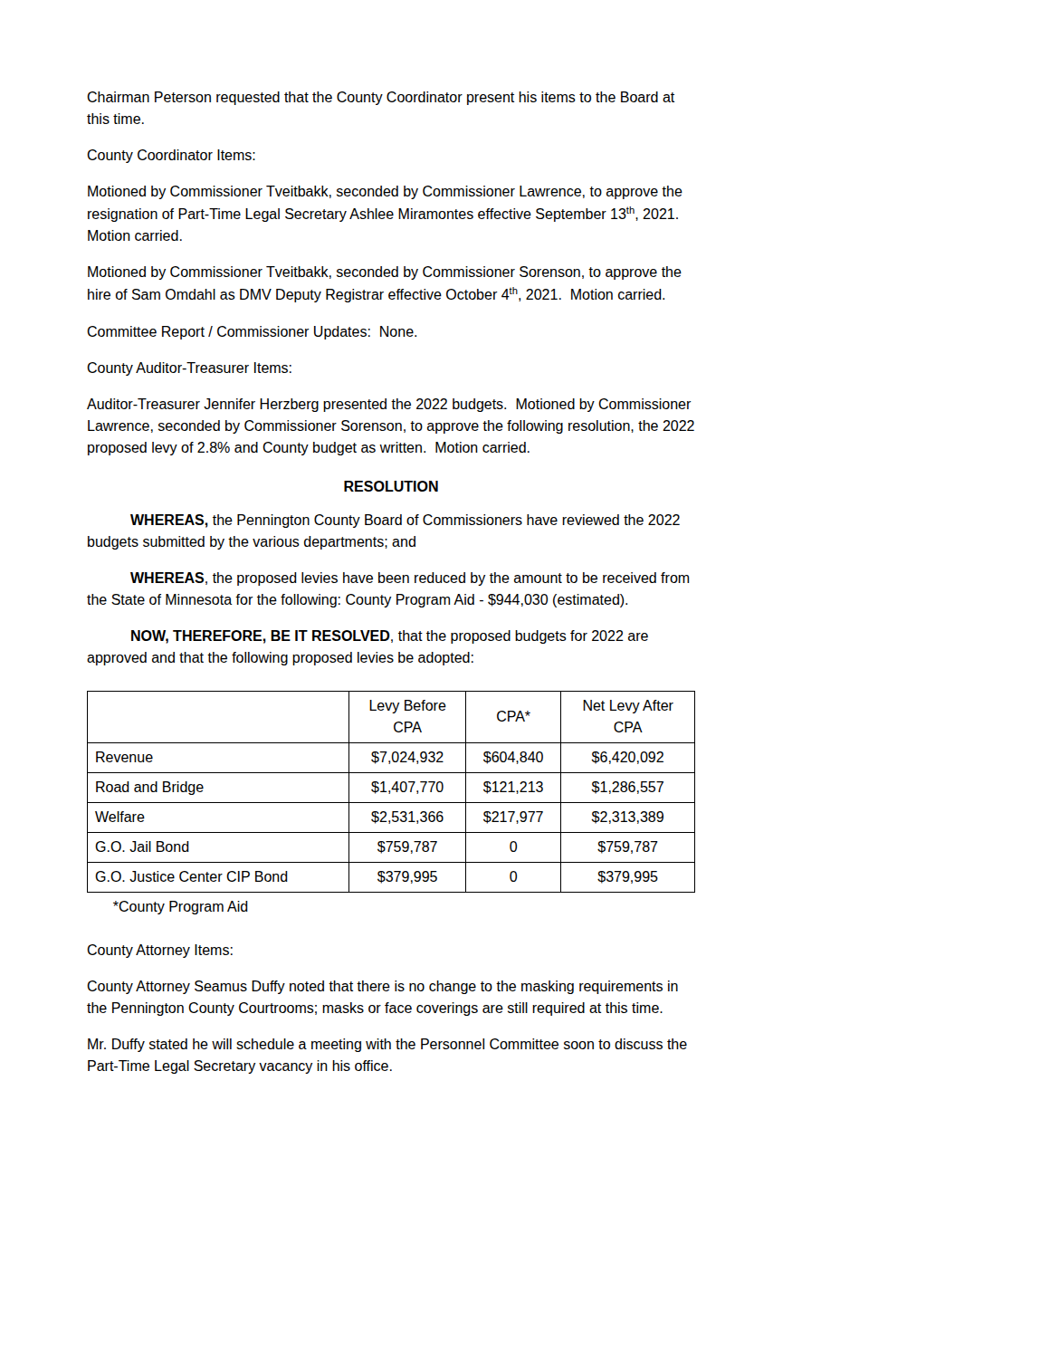Chairman Peterson requested that the County Coordinator present his items to the Board at this time.
County Coordinator Items:
Motioned by Commissioner Tveitbakk, seconded by Commissioner Lawrence, to approve the resignation of Part-Time Legal Secretary Ashlee Miramontes effective September 13th, 2021. Motion carried.
Motioned by Commissioner Tveitbakk, seconded by Commissioner Sorenson, to approve the hire of Sam Omdahl as DMV Deputy Registrar effective October 4th, 2021. Motion carried.
Committee Report / Commissioner Updates: None.
County Auditor-Treasurer Items:
Auditor-Treasurer Jennifer Herzberg presented the 2022 budgets. Motioned by Commissioner Lawrence, seconded by Commissioner Sorenson, to approve the following resolution, the 2022 proposed levy of 2.8% and County budget as written. Motion carried.
RESOLUTION
WHEREAS, the Pennington County Board of Commissioners have reviewed the 2022 budgets submitted by the various departments; and
WHEREAS, the proposed levies have been reduced by the amount to be received from the State of Minnesota for the following: County Program Aid - $944,030 (estimated).
NOW, THEREFORE, BE IT RESOLVED, that the proposed budgets for 2022 are approved and that the following proposed levies be adopted:
| | Levy Before CPA | CPA* | Net Levy After CPA |
| --- | --- | --- | --- |
| Revenue | $7,024,932 | $604,840 | $6,420,092 |
| Road and Bridge | $1,407,770 | $121,213 | $1,286,557 |
| Welfare | $2,531,366 | $217,977 | $2,313,389 |
| G.O. Jail Bond | $759,787 | 0 | $759,787 |
| G.O. Justice Center CIP Bond | $379,995 | 0 | $379,995 |
*County Program Aid
County Attorney Items:
County Attorney Seamus Duffy noted that there is no change to the masking requirements in the Pennington County Courtrooms; masks or face coverings are still required at this time.
Mr. Duffy stated he will schedule a meeting with the Personnel Committee soon to discuss the Part-Time Legal Secretary vacancy in his office.